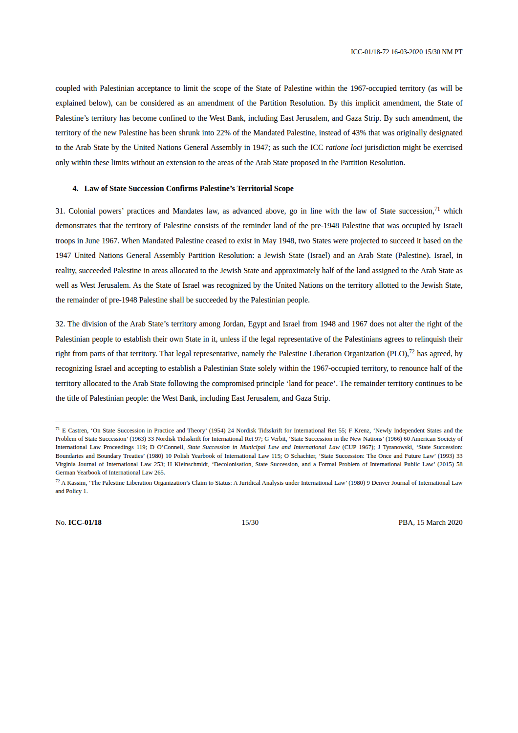ICC-01/18-72 16-03-2020 15/30 NM PT
coupled with Palestinian acceptance to limit the scope of the State of Palestine within the 1967-occupied territory (as will be explained below), can be considered as an amendment of the Partition Resolution. By this implicit amendment, the State of Palestine’s territory has become confined to the West Bank, including East Jerusalem, and Gaza Strip. By such amendment, the territory of the new Palestine has been shrunk into 22% of the Mandated Palestine, instead of 43% that was originally designated to the Arab State by the United Nations General Assembly in 1947; as such the ICC ratione loci jurisdiction might be exercised only within these limits without an extension to the areas of the Arab State proposed in the Partition Resolution.
4. Law of State Succession Confirms Palestine’s Territorial Scope
31. Colonial powers’ practices and Mandates law, as advanced above, go in line with the law of State succession,71 which demonstrates that the territory of Palestine consists of the reminder land of the pre-1948 Palestine that was occupied by Israeli troops in June 1967. When Mandated Palestine ceased to exist in May 1948, two States were projected to succeed it based on the 1947 United Nations General Assembly Partition Resolution: a Jewish State (Israel) and an Arab State (Palestine). Israel, in reality, succeeded Palestine in areas allocated to the Jewish State and approximately half of the land assigned to the Arab State as well as West Jerusalem. As the State of Israel was recognized by the United Nations on the territory allotted to the Jewish State, the remainder of pre-1948 Palestine shall be succeeded by the Palestinian people.
32. The division of the Arab State’s territory among Jordan, Egypt and Israel from 1948 and 1967 does not alter the right of the Palestinian people to establish their own State in it, unless if the legal representative of the Palestinians agrees to relinquish their right from parts of that territory. That legal representative, namely the Palestine Liberation Organization (PLO),72 has agreed, by recognizing Israel and accepting to establish a Palestinian State solely within the 1967-occupied territory, to renounce half of the territory allocated to the Arab State following the compromised principle ‘land for peace’. The remainder territory continues to be the title of Palestinian people: the West Bank, including East Jerusalem, and Gaza Strip.
71 E Castren, ‘On State Succession in Practice and Theory’ (1954) 24 Nordisk Tidsskrift for International Ret 55; F Krenz, ‘Newly Independent States and the Problem of State Succession’ (1963) 33 Nordisk Tidsskrift for International Ret 97; G Verbit, ‘State Succession in the New Nations’ (1966) 60 American Society of International Law Proceedings 119; D O’Connell, State Succession in Municipal Law and International Law (CUP 1967); J Tyranowski, ‘State Succession: Boundaries and Boundary Treaties’ (1980) 10 Polish Yearbook of International Law 115; O Schachter, ‘State Succession: The Once and Future Law’ (1993) 33 Virginia Journal of International Law 253; H Kleinschmidt, ‘Decolonisation, State Succession, and a Formal Problem of International Public Law’ (2015) 58 German Yearbook of International Law 265.
72 A Kassim, ‘The Palestine Liberation Organization’s Claim to Status: A Juridical Analysis under International Law’ (1980) 9 Denver Journal of International Law and Policy 1.
No. ICC-01/18
15/30
PBA, 15 March 2020